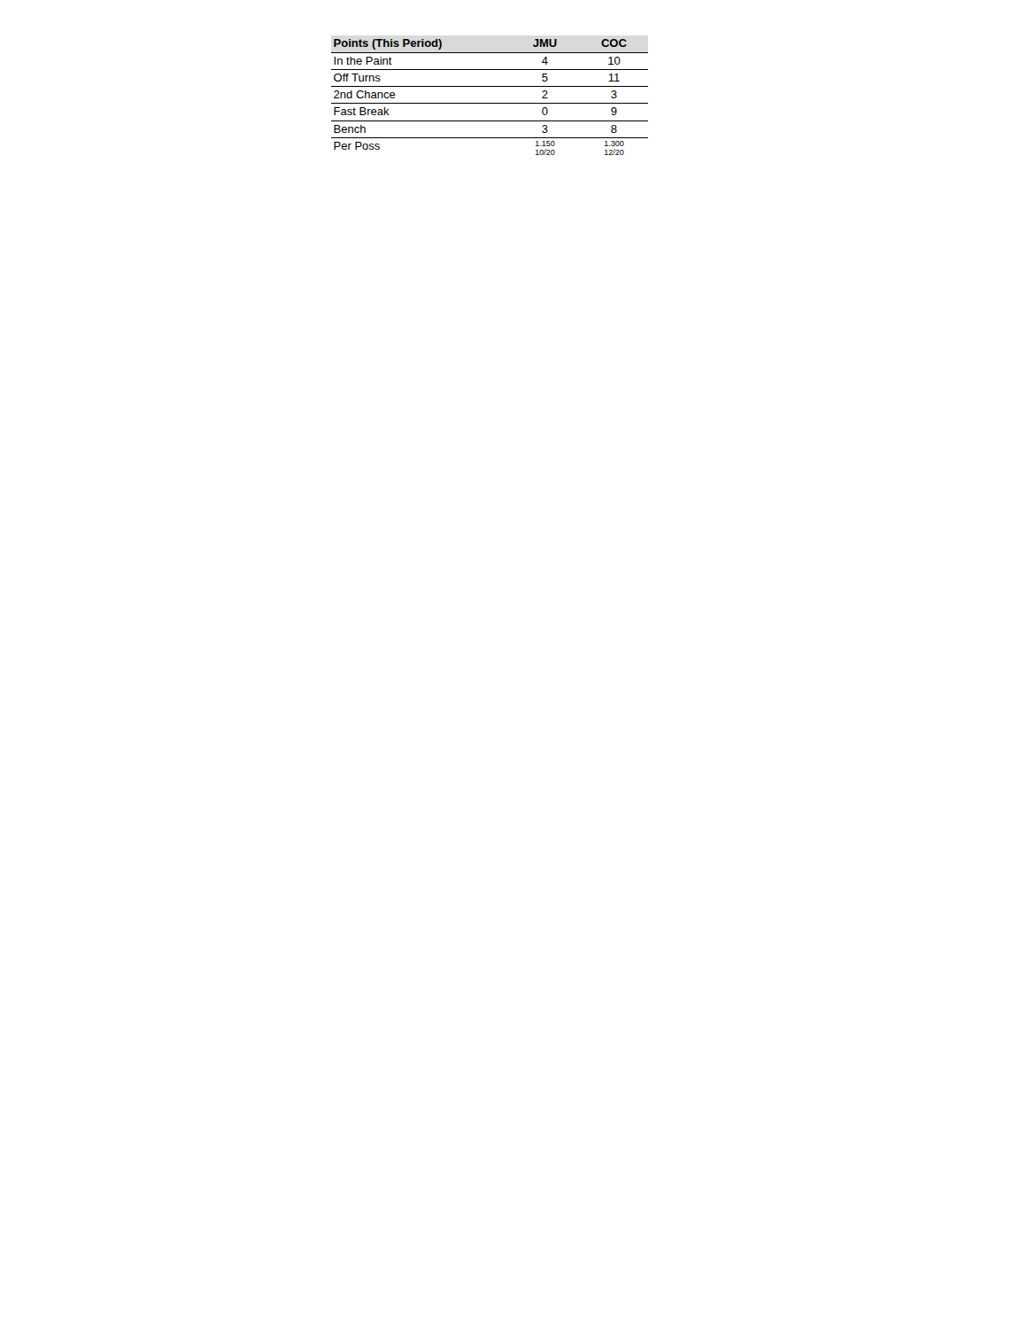| Points (This Period) | JMU | COC |
| --- | --- | --- |
| In the Paint | 4 | 10 |
| Off Turns | 5 | 11 |
| 2nd Chance | 2 | 3 |
| Fast Break | 0 | 9 |
| Bench | 3 | 8 |
| Per Poss | 1.150 10/20 | 1.300 12/20 |